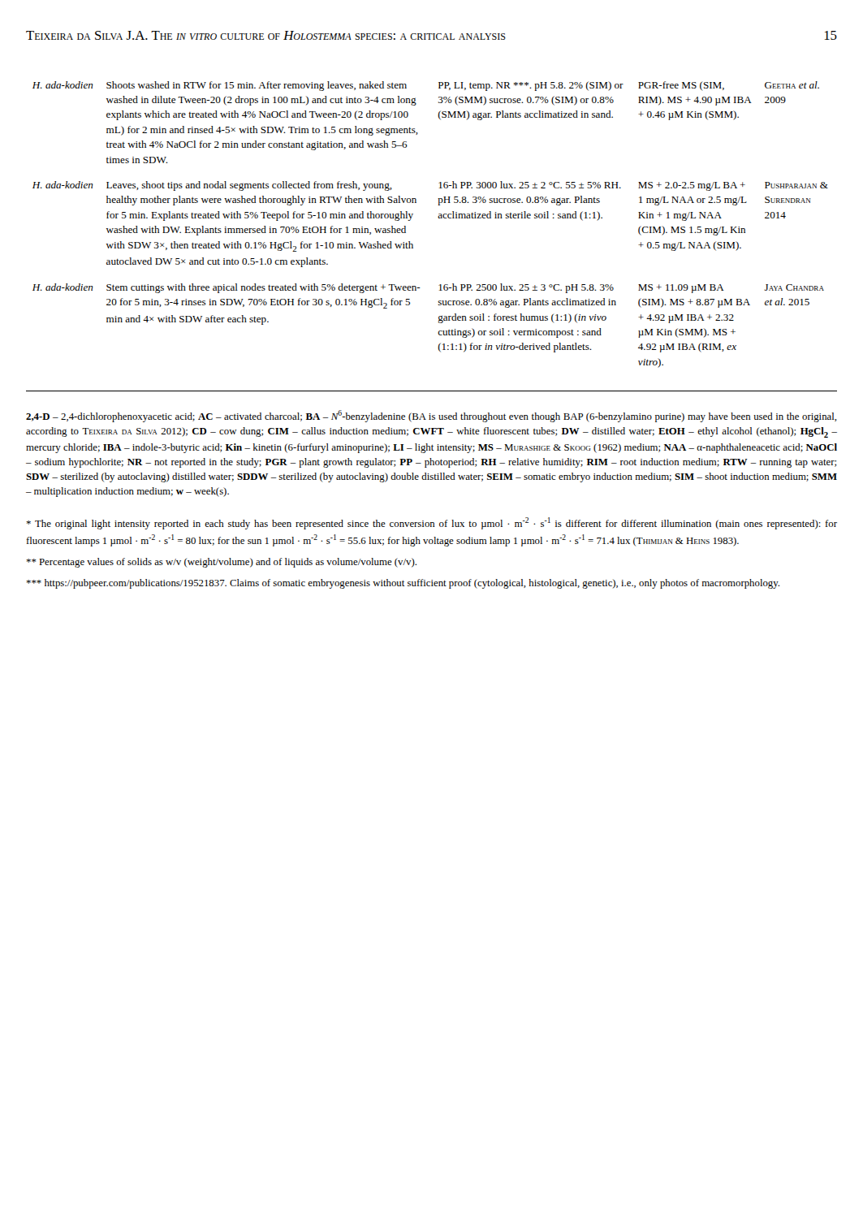Teixeira da Silva J.A. The in vitro culture of Holostemma species: a critical analysis 15
| H. ada-kodien | Shoots washed in RTW for 15 min. After removing leaves, naked stem washed in dilute Tween-20 (2 drops in 100 mL) and cut into 3-4 cm long explants which are treated with 4% NaOCl and Tween-20 (2 drops/100 mL) for 2 min and rinsed 4-5× with SDW. Trim to 1.5 cm long segments, treat with 4% NaOCl for 2 min under constant agitation, and wash 5–6 times in SDW. | PP, LI, temp. NR ***. pH 5.8. 2% (SIM) or 3% (SMM) sucrose. 0.7% (SIM) or 0.8% (SMM) agar. Plants acclimatized in sand. | PGR-free MS (SIM, RIM). MS + 4.90 µM IBA + 0.46 µM Kin (SMM). | Geetha et al. 2009 |
| H. ada-kodien | Leaves, shoot tips and nodal segments collected from fresh, young, healthy mother plants were washed thoroughly in RTW then with Salvon for 5 min. Explants treated with 5% Teepol for 5-10 min and thoroughly washed with DW. Explants immersed in 70% EtOH for 1 min, washed with SDW 3×, then treated with 0.1% HgCl 2 for 1-10 min. Washed with autoclaved DW 5× and cut into 0.5-1.0 cm explants. | 16-h PP. 3000 lux. 25 ± 2 °C. 55 ± 5% RH. pH 5.8. 3% sucrose. 0.8% agar. Plants acclimatized in sterile soil : sand (1:1). | MS + 2.0-2.5 mg/L BA + 1 mg/L NAA or 2.5 mg/L Kin + 1 mg/L NAA (CIM). MS 1.5 mg/L Kin + 0.5 mg/L NAA (SIM). | Pushparajan & Surendran 2014 |
| H. ada-kodien | Stem cuttings with three apical nodes treated with 5% detergent + Tween-20 for 5 min, 3-4 rinses in SDW, 70% EtOH for 30 s, 0.1% HgCl 2 for 5 min and 4× with SDW after each step. | 16-h PP. 2500 lux. 25 ± 3 °C. pH 5.8. 3% sucrose. 0.8% agar. Plants acclimatized in garden soil : forest humus (1:1) ( in vivo cuttings) or soil : vermicompost : sand (1:1:1) for in vitro -derived plantlets. | MS + 11.09 µM BA (SIM). MS + 8.87 µM BA + 4.92 µM IBA + 2.32 µM Kin (SMM). MS + 4.92 µM IBA (RIM, ex vitro ). | Jaya Chandra et al. 2015 |
2,4-D – 2,4-dichlorophenoxyacetic acid; AC – activated charcoal; BA – N6-benzyladenine (BA is used throughout even though BAP (6-benzylamino purine) may have been used in the original, according to Teixeira da Silva 2012); CD – cow dung; CIM – callus induction medium; CWFT – white fluorescent tubes; DW – distilled water; EtOH – ethyl alcohol (ethanol); HgCl2 – mercury chloride; IBA – indole-3-butyric acid; Kin – kinetin (6-furfuryl aminopurine); LI – light intensity; MS – Murashige & Skoog (1962) medium; NAA – α-naphthaleneacetic acid; NaOCl – sodium hypochlorite; NR – not reported in the study; PGR – plant growth regulator; PP – photoperiod; RH – relative humidity; RIM – root induction medium; RTW – running tap water; SDW – sterilized (by autoclaving) distilled water; SDDW – sterilized (by autoclaving) double distilled water; SEIM – somatic embryo induction medium; SIM – shoot induction medium; SMM – multiplication induction medium; w – week(s).
* The original light intensity reported in each study has been represented since the conversion of lux to µmol · m-2 · s-1 is different for different illumination (main ones represented): for fluorescent lamps 1 µmol · m-2 · s-1 = 80 lux; for the sun 1 µmol · m-2 · s-1 = 55.6 lux; for high voltage sodium lamp 1 µmol · m-2 · s-1 = 71.4 lux (Thimijan & Heins 1983).
** Percentage values of solids as w/v (weight/volume) and of liquids as volume/volume (v/v).
*** https://pubpeer.com/publications/19521837. Claims of somatic embryogenesis without sufficient proof (cytological, histological, genetic), i.e., only photos of macromorphology.